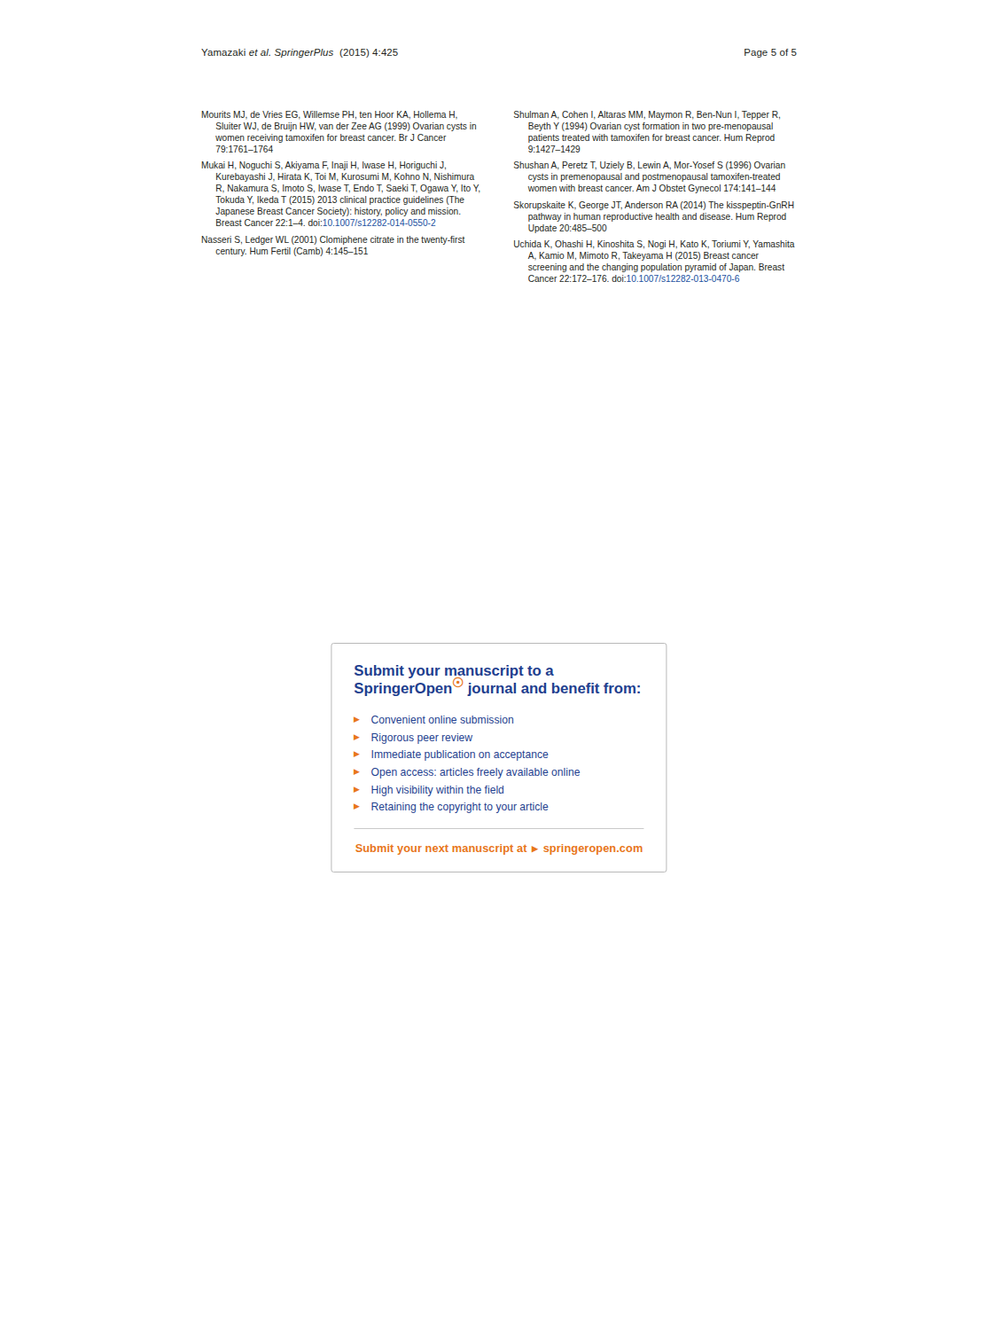Yamazaki et al. SpringerPlus (2015) 4:425
Page 5 of 5
Mourits MJ, de Vries EG, Willemse PH, ten Hoor KA, Hollema H, Sluiter WJ, de Bruijn HW, van der Zee AG (1999) Ovarian cysts in women receiving tamoxifen for breast cancer. Br J Cancer 79:1761–1764
Mukai H, Noguchi S, Akiyama F, Inaji H, Iwase H, Horiguchi J, Kurebayashi J, Hirata K, Toi M, Kurosumi M, Kohno N, Nishimura R, Nakamura S, Imoto S, Iwase T, Endo T, Saeki T, Ogawa Y, Ito Y, Tokuda Y, Ikeda T (2015) 2013 clinical practice guidelines (The Japanese Breast Cancer Society): history, policy and mission. Breast Cancer 22:1–4. doi:10.1007/s12282-014-0550-2
Nasseri S, Ledger WL (2001) Clomiphene citrate in the twenty-first century. Hum Fertil (Camb) 4:145–151
Shulman A, Cohen I, Altaras MM, Maymon R, Ben-Nun I, Tepper R, Beyth Y (1994) Ovarian cyst formation in two pre-menopausal patients treated with tamoxifen for breast cancer. Hum Reprod 9:1427–1429
Shushan A, Peretz T, Uziely B, Lewin A, Mor-Yosef S (1996) Ovarian cysts in premenopausal and postmenopausal tamoxifen-treated women with breast cancer. Am J Obstet Gynecol 174:141–144
Skorupskaite K, George JT, Anderson RA (2014) The kisspeptin-GnRH pathway in human reproductive health and disease. Hum Reprod Update 20:485–500
Uchida K, Ohashi H, Kinoshita S, Nogi H, Kato K, Toriumi Y, Yamashita A, Kamio M, Mimoto R, Takeyama H (2015) Breast cancer screening and the changing population pyramid of Japan. Breast Cancer 22:172–176. doi:10.1007/s12282-013-0470-6
Submit your manuscript to a SpringerOpen☉ journal and benefit from:
Convenient online submission
Rigorous peer review
Immediate publication on acceptance
Open access: articles freely available online
High visibility within the field
Retaining the copyright to your article
Submit your next manuscript at ▶ springeropen.com